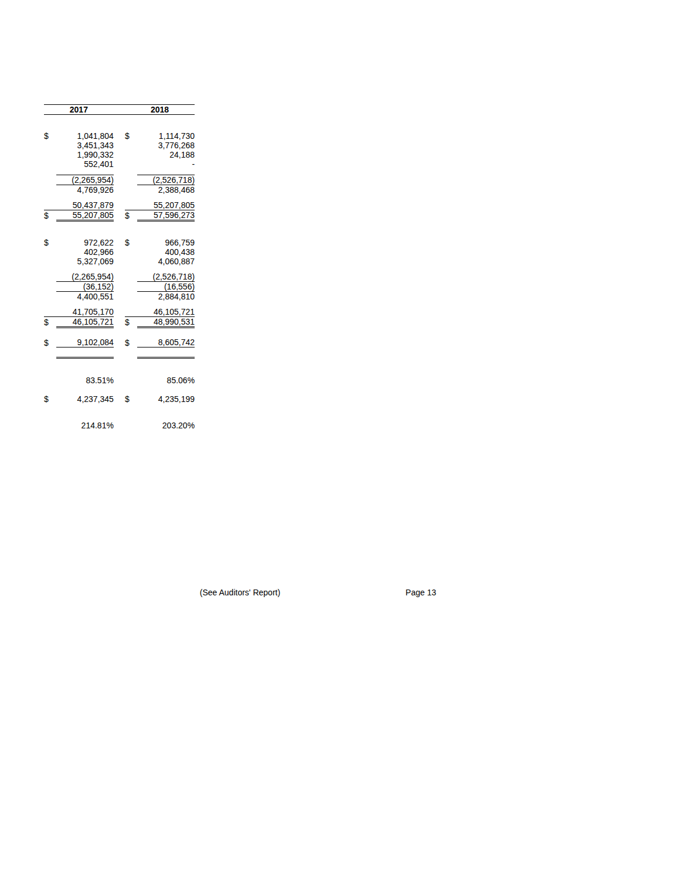| 2017 | | 2018 |
| $ | 1,041,804 | | $ | 1,114,730 |
| | 3,451,343 | | | 3,776,268 |
| | 1,990,332 | | | 24,188 |
| | 552,401 | | | - |
| | (2,265,954) | | | (2,526,718) |
| | 4,769,926 | | | 2,388,468 |
| | 50,437,879 | | | 55,207,805 |
| $ | 55,207,805 | | $ | 57,596,273 |
| $ | 972,622 | | $ | 966,759 |
| | 402,966 | | | 400,438 |
| | 5,327,069 | | | 4,060,887 |
| | (2,265,954) | | | (2,526,718) |
| | (36,152) | | | (16,556) |
| | 4,400,551 | | | 2,884,810 |
| | 41,705,170 | | | 46,105,721 |
| $ | 46,105,721 | | $ | 48,990,531 |
| $ | 9,102,084 | | $ | 8,605,742 |
| | 83.51% | | | 85.06% |
| $ | 4,237,345 | | $ | 4,235,199 |
| | 214.81% | | | 203.20% |
(See Auditors' Report) Page 13